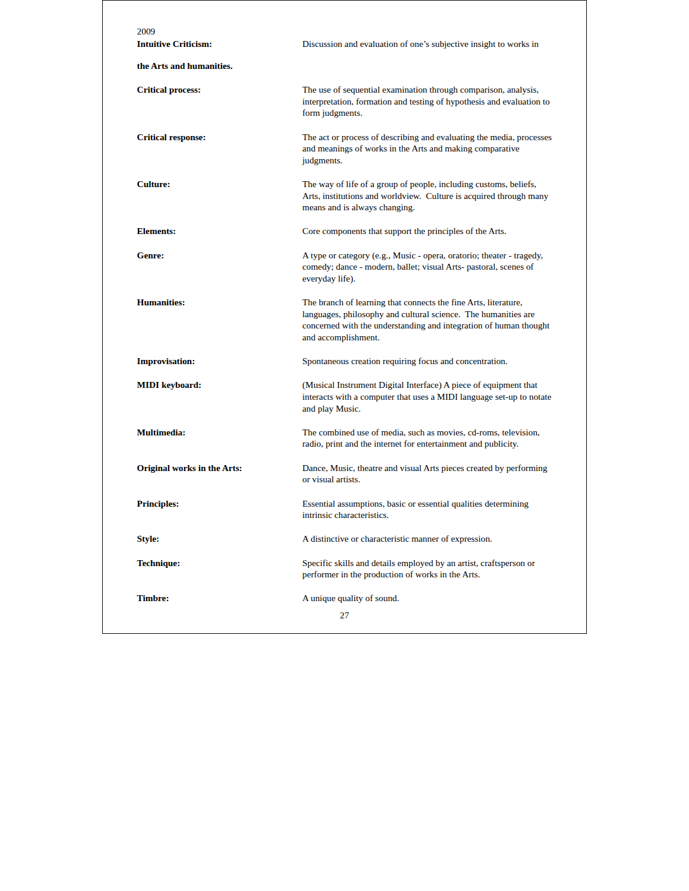2009
Intuitive Criticism:
Discussion and evaluation of one’s subjective insight to works in
the Arts and humanities.
Critical process:
The use of sequential examination through comparison, analysis, interpretation, formation and testing of hypothesis and evaluation to form judgments.
Critical response:
The act or process of describing and evaluating the media, processes and meanings of works in the Arts and making comparative judgments.
Culture:
The way of life of a group of people, including customs, beliefs, Arts, institutions and worldview. Culture is acquired through many means and is always changing.
Elements:
Core components that support the principles of the Arts.
Genre:
A type or category (e.g., Music - opera, oratorio; theater - tragedy, comedy; dance - modern, ballet; visual Arts- pastoral, scenes of everyday life).
Humanities:
The branch of learning that connects the fine Arts, literature, languages, philosophy and cultural science. The humanities are concerned with the understanding and integration of human thought and accomplishment.
Improvisation:
Spontaneous creation requiring focus and concentration.
MIDI keyboard:
(Musical Instrument Digital Interface) A piece of equipment that interacts with a computer that uses a MIDI language set-up to notate and play Music.
Multimedia:
The combined use of media, such as movies, cd-roms, television, radio, print and the internet for entertainment and publicity.
Original works in the Arts:
Dance, Music, theatre and visual Arts pieces created by performing or visual artists.
Principles:
Essential assumptions, basic or essential qualities determining intrinsic characteristics.
Style:
A distinctive or characteristic manner of expression.
Technique:
Specific skills and details employed by an artist, craftsperson or performer in the production of works in the Arts.
Timbre:
A unique quality of sound.
27